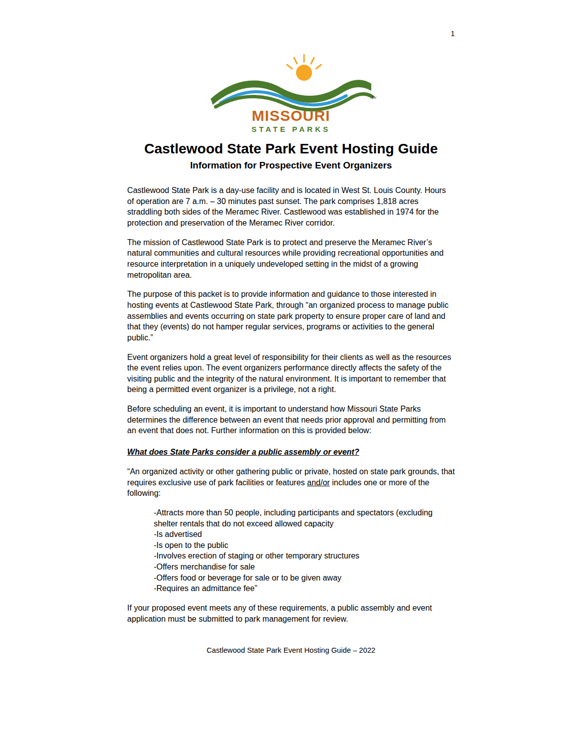1
TM MISSOURI STATE PARKS
Castlewood State Park Event Hosting Guide
Information for Prospective Event Organizers
Castlewood State Park is a day-use facility and is located in West St. Louis County. Hours of operation are 7 a.m. – 30 minutes past sunset. The park comprises 1,818 acres straddling both sides of the Meramec River. Castlewood was established in 1974 for the protection and preservation of the Meramec River corridor.
The mission of Castlewood State Park is to protect and preserve the Meramec River’s natural communities and cultural resources while providing recreational opportunities and resource interpretation in a uniquely undeveloped setting in the midst of a growing metropolitan area.
The purpose of this packet is to provide information and guidance to those interested in hosting events at Castlewood State Park, through “an organized process to manage public assemblies and events occurring on state park property to ensure proper care of land and that they (events) do not hamper regular services, programs or activities to the general public.”
Event organizers hold a great level of responsibility for their clients as well as the resources the event relies upon. The event organizers performance directly affects the safety of the visiting public and the integrity of the natural environment. It is important to remember that being a permitted event organizer is a privilege, not a right.
Before scheduling an event, it is important to understand how Missouri State Parks determines the difference between an event that needs prior approval and permitting from an event that does not. Further information on this is provided below:
What does State Parks consider a public assembly or event?
“An organized activity or other gathering public or private, hosted on state park grounds, that requires exclusive use of park facilities or features and/or includes one or more of the following:
-Attracts more than 50 people, including participants and spectators (excluding shelter rentals that do not exceed allowed capacity
-Is advertised
-Is open to the public
-Involves erection of staging or other temporary structures
-Offers merchandise for sale
-Offers food or beverage for sale or to be given away
-Requires an admittance fee”
If your proposed event meets any of these requirements, a public assembly and event application must be submitted to park management for review.
Castlewood State Park Event Hosting Guide – 2022